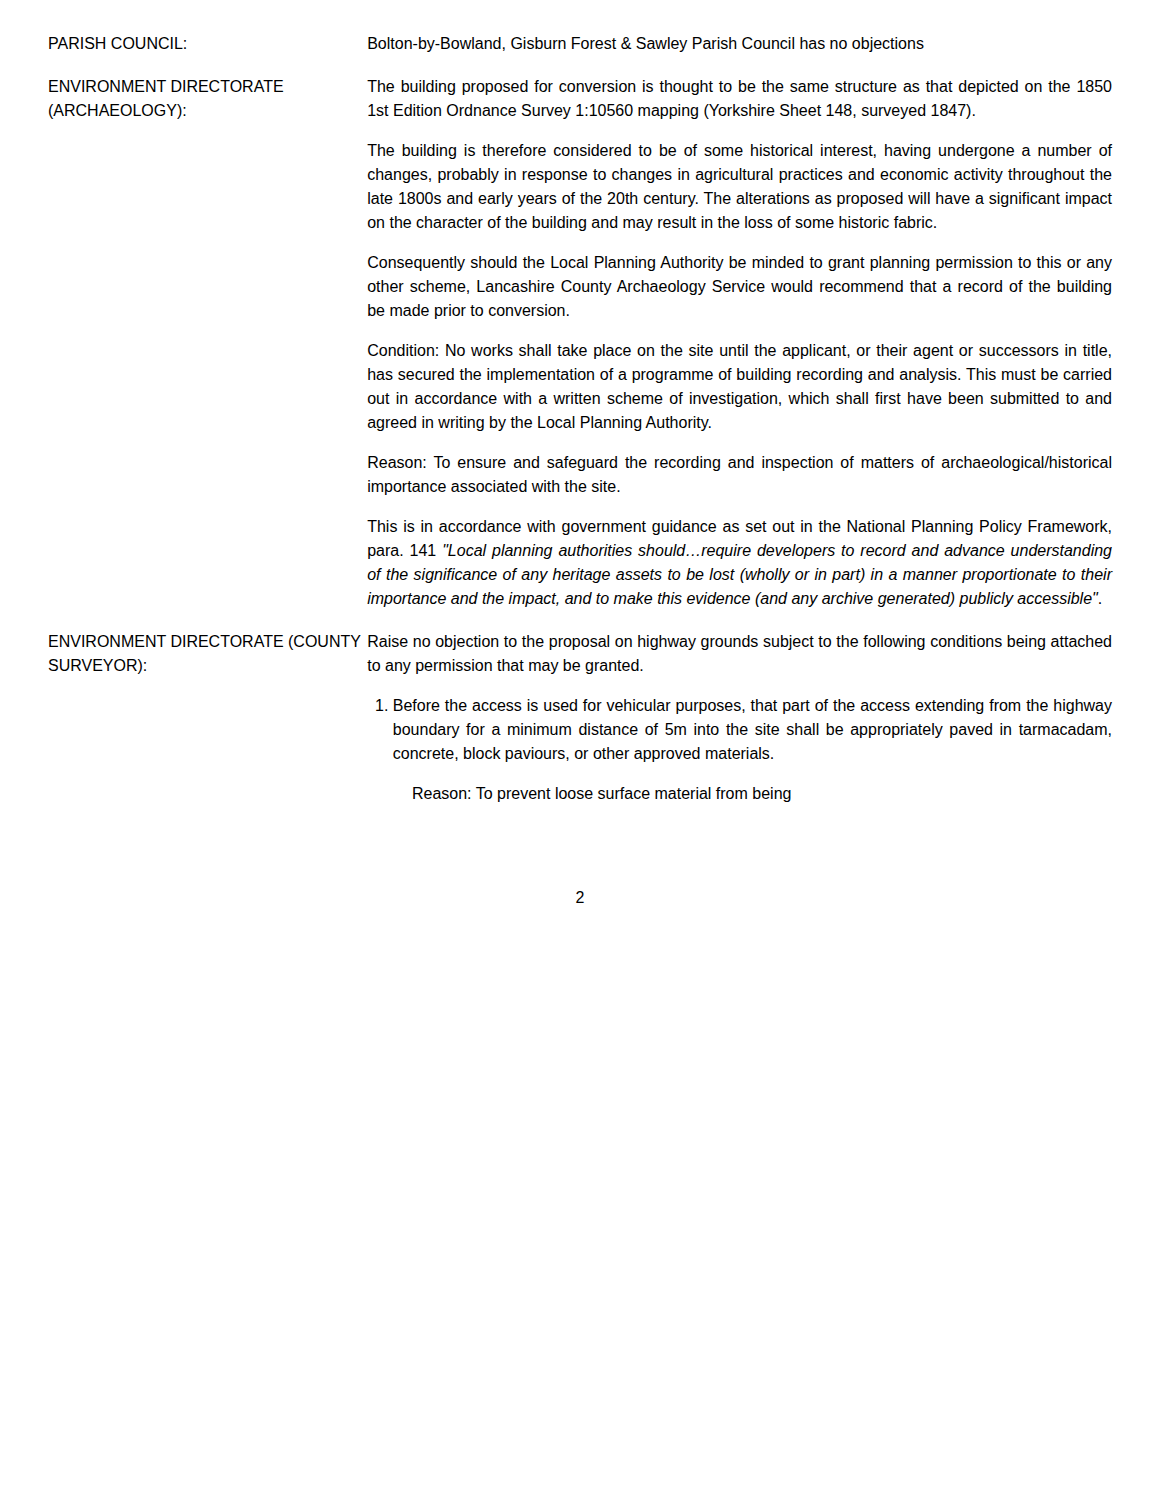| PARISH COUNCIL: | Bolton-by-Bowland, Gisburn Forest & Sawley Parish Council has no objections |
| ENVIRONMENT DIRECTORATE (ARCHAEOLOGY): | The building proposed for conversion is thought to be the same structure as that depicted on the 1850 1st Edition Ordnance Survey 1:10560 mapping (Yorkshire Sheet 148, surveyed 1847). The building is therefore considered to be of some historical interest, having undergone a number of changes, probably in response to changes in agricultural practices and economic activity throughout the late 1800s and early years of the 20th century. The alterations as proposed will have a significant impact on the character of the building and may result in the loss of some historic fabric. Consequently should the Local Planning Authority be minded to grant planning permission to this or any other scheme, Lancashire County Archaeology Service would recommend that a record of the building be made prior to conversion. Condition: No works shall take place on the site until the applicant, or their agent or successors in title, has secured the implementation of a programme of building recording and analysis. This must be carried out in accordance with a written scheme of investigation, which shall first have been submitted to and agreed in writing by the Local Planning Authority. Reason: To ensure and safeguard the recording and inspection of matters of archaeological/historical importance associated with the site. This is in accordance with government guidance as set out in the National Planning Policy Framework, para. 141 "Local planning authorities should…require developers to record and advance understanding of the significance of any heritage assets to be lost (wholly or in part) in a manner proportionate to their importance and the impact, and to make this evidence (and any archive generated) publicly accessible" . |
| ENVIRONMENT DIRECTORATE (COUNTY SURVEYOR): | Raise no objection to the proposal on highway grounds subject to the following conditions being attached to any permission that may be granted. Before the access is used for vehicular purposes, that part of the access extending from the highway boundary for a minimum distance of 5m into the site shall be appropriately paved in tarmacadam, concrete, block paviours, or other approved materials. Reason: To prevent loose surface material from being |
2